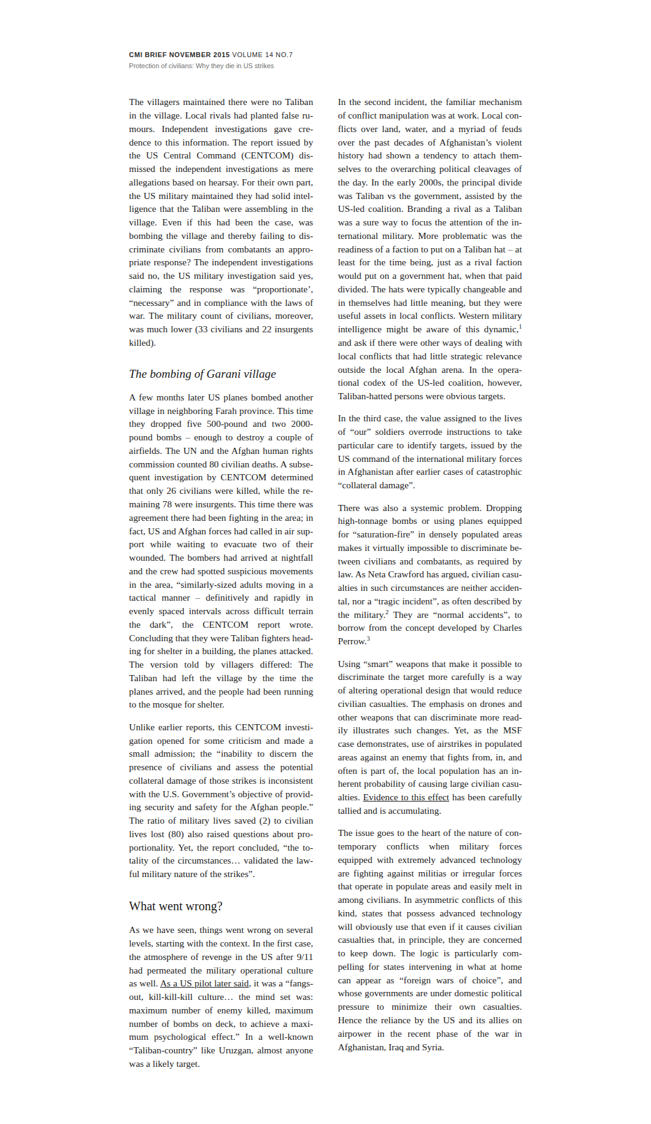CMI BRIEF NOVEMBER 2015 VOLUME 14 NO.7
Protection of civilians: Why they die in US strikes
The villagers maintained there were no Taliban in the village. Local rivals had planted false rumours. Independent investigations gave credence to this information. The report issued by the US Central Command (CENTCOM) dismissed the independent investigations as mere allegations based on hearsay. For their own part, the US military maintained they had solid intelligence that the Taliban were assembling in the village. Even if this had been the case, was bombing the village and thereby failing to discriminate civilians from combatants an appropriate response? The independent investigations said no, the US military investigation said yes, claiming the response was “proportionate’, “necessary” and in compliance with the laws of war. The military count of civilians, moreover, was much lower (33 civilians and 22 insurgents killed).
The bombing of Garani village
A few months later US planes bombed another village in neighboring Farah province. This time they dropped five 500-pound and two 2000-pound bombs – enough to destroy a couple of airfields. The UN and the Afghan human rights commission counted 80 civilian deaths. A subsequent investigation by CENTCOM determined that only 26 civilians were killed, while the remaining 78 were insurgents. This time there was agreement there had been fighting in the area; in fact, US and Afghan forces had called in air support while waiting to evacuate two of their wounded. The bombers had arrived at nightfall and the crew had spotted suspicious movements in the area, “similarly-sized adults moving in a tactical manner – definitively and rapidly in evenly spaced intervals across difficult terrain the dark”, the CENTCOM report wrote. Concluding that they were Taliban fighters heading for shelter in a building, the planes attacked. The version told by villagers differed: The Taliban had left the village by the time the planes arrived, and the people had been running to the mosque for shelter.
Unlike earlier reports, this CENTCOM investigation opened for some criticism and made a small admission; the “inability to discern the presence of civilians and assess the potential collateral damage of those strikes is inconsistent with the U.S. Government’s objective of providing security and safety for the Afghan people.” The ratio of military lives saved (2) to civilian lives lost (80) also raised questions about proportionality. Yet, the report concluded, “the totality of the circumstances… validated the lawful military nature of the strikes”.
What went wrong?
As we have seen, things went wrong on several levels, starting with the context. In the first case, the atmosphere of revenge in the US after 9/11 had permeated the military operational culture as well. As a US pilot later said, it was a “fangs-out, kill-kill-kill culture… the mind set was: maximum number of enemy killed, maximum number of bombs on deck, to achieve a maximum psychological effect.” In a well-known “Taliban-country” like Uruzgan, almost anyone was a likely target.
In the second incident, the familiar mechanism of conflict manipulation was at work. Local conflicts over land, water, and a myriad of feuds over the past decades of Afghanistan’s violent history had shown a tendency to attach themselves to the overarching political cleavages of the day. In the early 2000s, the principal divide was Taliban vs the government, assisted by the US-led coalition. Branding a rival as a Taliban was a sure way to focus the attention of the international military. More problematic was the readiness of a faction to put on a Taliban hat – at least for the time being, just as a rival faction would put on a government hat, when that paid divided. The hats were typically changeable and in themselves had little meaning, but they were useful assets in local conflicts. Western military intelligence might be aware of this dynamic,1 and ask if there were other ways of dealing with local conflicts that had little strategic relevance outside the local Afghan arena. In the operational codex of the US-led coalition, however, Taliban-hatted persons were obvious targets.
In the third case, the value assigned to the lives of “our” soldiers overrode instructions to take particular care to identify targets, issued by the US command of the international military forces in Afghanistan after earlier cases of catastrophic “collateral damage”.
There was also a systemic problem. Dropping high-tonnage bombs or using planes equipped for “saturation-fire” in densely populated areas makes it virtually impossible to discriminate between civilians and combatants, as required by law. As Neta Crawford has argued, civilian casualties in such circumstances are neither accidental, nor a “tragic incident”, as often described by the military.2 They are “normal accidents”, to borrow from the concept developed by Charles Perrow.3
Using “smart” weapons that make it possible to discriminate the target more carefully is a way of altering operational design that would reduce civilian casualties. The emphasis on drones and other weapons that can discriminate more readily illustrates such changes. Yet, as the MSF case demonstrates, use of airstrikes in populated areas against an enemy that fights from, in, and often is part of, the local population has an inherent probability of causing large civilian casualties. Evidence to this effect has been carefully tallied and is accumulating.
The issue goes to the heart of the nature of contemporary conflicts when military forces equipped with extremely advanced technology are fighting against militias or irregular forces that operate in populate areas and easily melt in among civilians. In asymmetric conflicts of this kind, states that possess advanced technology will obviously use that even if it causes civilian casualties that, in principle, they are concerned to keep down. The logic is particularly compelling for states intervening in what at home can appear as “foreign wars of choice”, and whose governments are under domestic political pressure to minimize their own casualties. Hence the reliance by the US and its allies on airpower in the recent phase of the war in Afghanistan, Iraq and Syria.